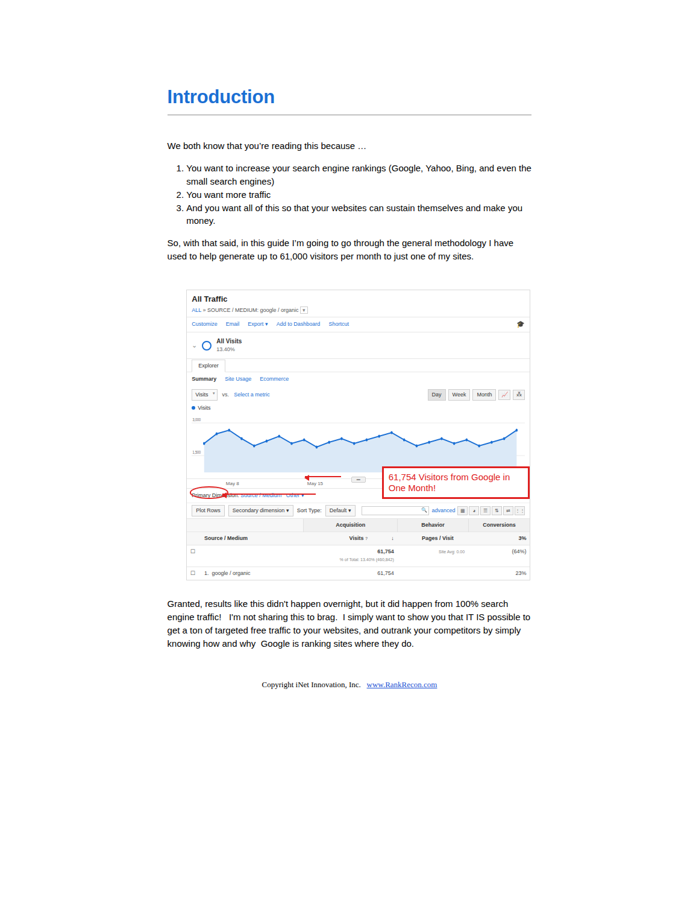Introduction
We both know that you’re reading this because …
You want to increase your search engine rankings (Google, Yahoo, Bing, and even the small search engines)
You want more traffic
And you want all of this so that your websites can sustain themselves and make you money.
So, with that said, in this guide I’m going to go through the general methodology I have used to help generate up to 61,000 visitors per month to just one of my sites.
All Traffic
ALL » SOURCE / MEDIUM: google / organic ▾
Customize Email Export ▾Add to Dashboard Shortcut 🎓
⌄ All Visits
13.40%
Explorer
Summary Site Usage Ecommerce
Visits vs. Select a metric Day Week Month 📈 ⁂
Visits
3,000 1,500
May 8 May 15 May 22 May 29 ▬
Primary Dimension: Source / Medium Other ▾
Plot Rows Secondary dimension ▾ Sort Type: Default ▾ advanced ▦◕☰⇅⇄⋮⋮
| | | Acquisition | Behavior | Conversions |
| --- | --- | --- | --- | --- |
| | Source / Medium | Visits ? | ↓ | Pages / Visit | | | 3% |
| ☐ | | 61,754 % of Total: 13.40% (460,842) | Site Avg: 0.00 | | (64%) |
| ☐ | 1. google / organic | 61,754 | | | 23% |
61,754 Visitors from Google in One Month!
Granted, results like this didn't happen overnight, but it did happen from 100% search engine traffic! I'm not sharing this to brag. I simply want to show you that IT IS possible to get a ton of targeted free traffic to your websites, and outrank your competitors by simply knowing how and why Google is ranking sites where they do.
Copyright iNet Innovation, Inc. www.RankRecon.com